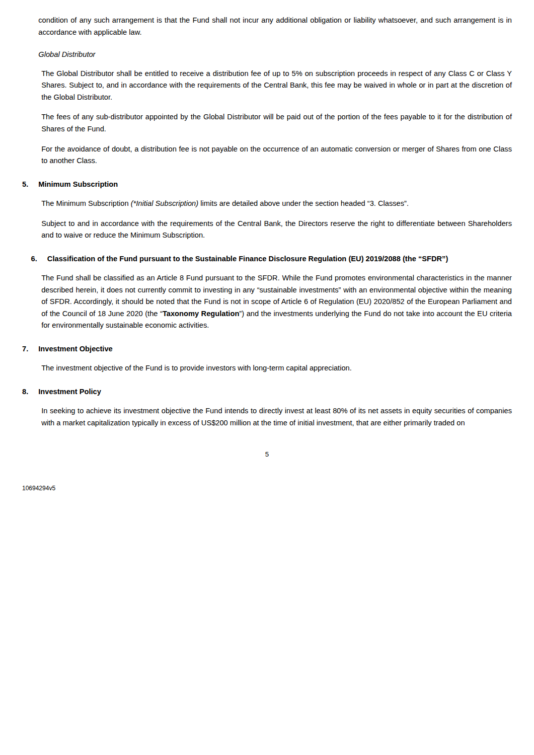condition of any such arrangement is that the Fund shall not incur any additional obligation or liability whatsoever, and such arrangement is in accordance with applicable law.
Global Distributor
The Global Distributor shall be entitled to receive a distribution fee of up to 5% on subscription proceeds in respect of any Class C or Class Y Shares. Subject to, and in accordance with the requirements of the Central Bank, this fee may be waived in whole or in part at the discretion of the Global Distributor.
The fees of any sub-distributor appointed by the Global Distributor will be paid out of the portion of the fees payable to it for the distribution of Shares of the Fund.
For the avoidance of doubt, a distribution fee is not payable on the occurrence of an automatic conversion or merger of Shares from one Class to another Class.
5. Minimum Subscription
The Minimum Subscription (*Initial Subscription) limits are detailed above under the section headed “3. Classes”.
Subject to and in accordance with the requirements of the Central Bank, the Directors reserve the right to differentiate between Shareholders and to waive or reduce the Minimum Subscription.
6. Classification of the Fund pursuant to the Sustainable Finance Disclosure Regulation (EU) 2019/2088 (the “SFDR”)
The Fund shall be classified as an Article 8 Fund pursuant to the SFDR. While the Fund promotes environmental characteristics in the manner described herein, it does not currently commit to investing in any “sustainable investments” with an environmental objective within the meaning of SFDR. Accordingly, it should be noted that the Fund is not in scope of Article 6 of Regulation (EU) 2020/852 of the European Parliament and of the Council of 18 June 2020 (the “Taxonomy Regulation”) and the investments underlying the Fund do not take into account the EU criteria for environmentally sustainable economic activities.
7. Investment Objective
The investment objective of the Fund is to provide investors with long-term capital appreciation.
8. Investment Policy
In seeking to achieve its investment objective the Fund intends to directly invest at least 80% of its net assets in equity securities of companies with a market capitalization typically in excess of US$200 million at the time of initial investment, that are either primarily traded on
5
10694294v5